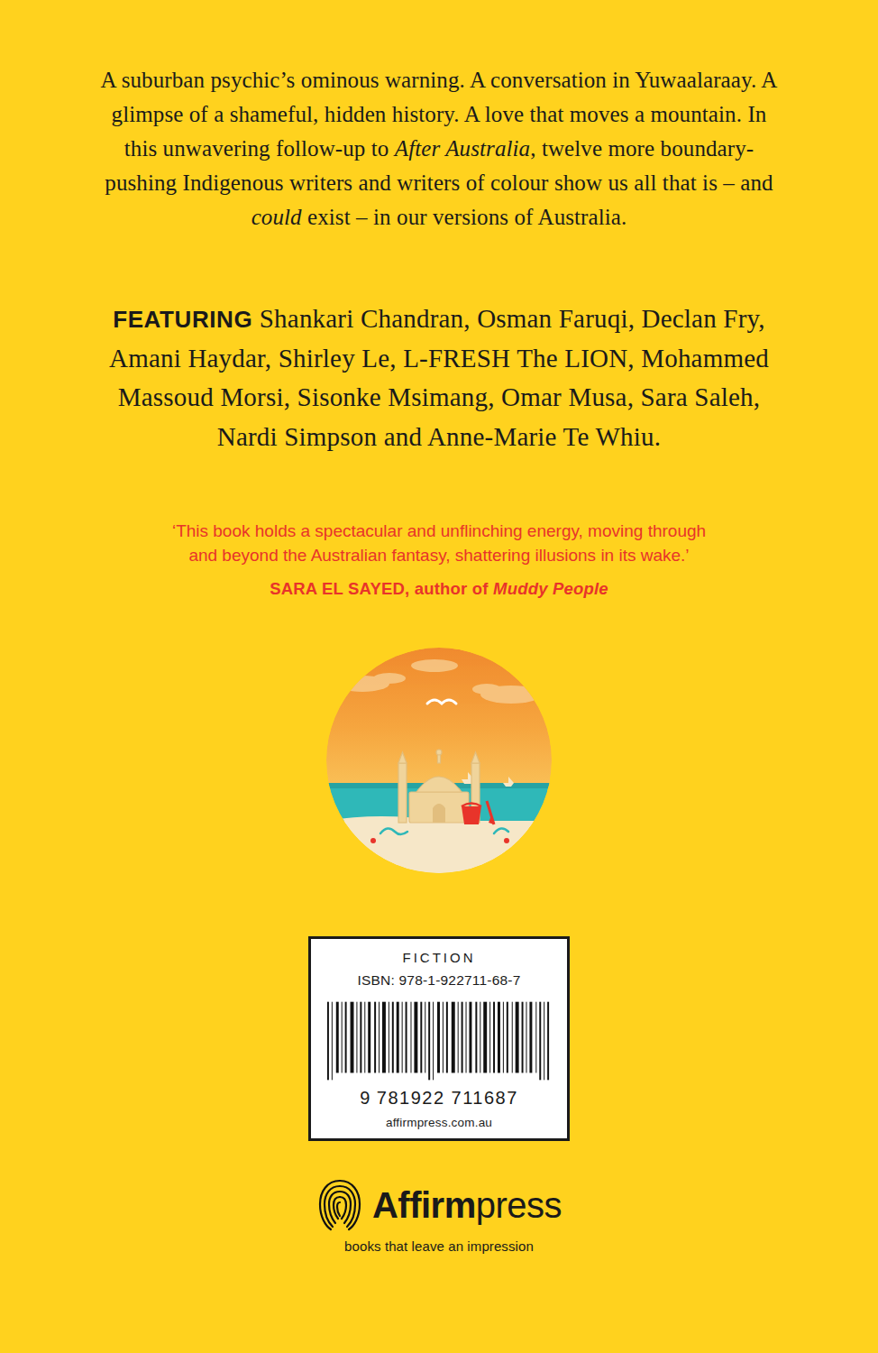A suburban psychic’s ominous warning. A conversation in Yuwaalaraay. A glimpse of a shameful, hidden history. A love that moves a mountain. In this unwavering follow-up to After Australia, twelve more boundary-pushing Indigenous writers and writers of colour show us all that is – and could exist – in our versions of Australia.
FEATURING Shankari Chandran, Osman Faruqi, Declan Fry, Amani Haydar, Shirley Le, L-FRESH The LION, Mohammed Massoud Morsi, Sisonke Msimang, Omar Musa, Sara Saleh, Nardi Simpson and Anne-Marie Te Whiu.
‘This book holds a spectacular and unflinching energy, moving through and beyond the Australian fantasy, shattering illusions in its wake.’ SARA EL SAYED, author of Muddy People
FICTION
ISBN: 978-1-922711-68-7
9781922 711687
affirmpress.com.au
Affirmpress
books that leave an impression